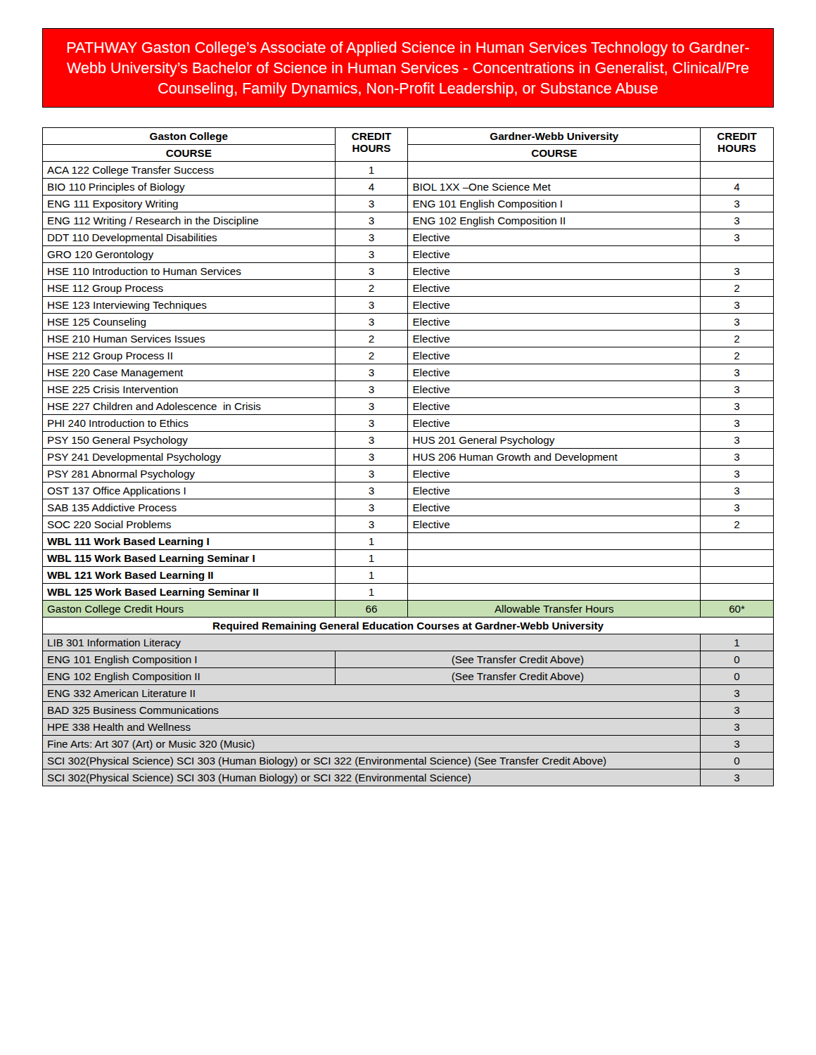PATHWAY Gaston College’s Associate of Applied Science in Human Services Technology to Gardner-Webb University’s Bachelor of Science in Human Services - Concentrations in Generalist, Clinical/Pre Counseling, Family Dynamics, Non-Profit Leadership, or Substance Abuse
| Gaston College | CREDIT HOURS | Gardner-Webb University | CREDIT HOURS |
| --- | --- | --- | --- |
| COURSE | COURSE |
| ACA 122 College Transfer Success | 1 | | |
| BIO 110 Principles of Biology | 4 | BIOL 1XX –One Science Met | 4 |
| ENG 111 Expository Writing | 3 | ENG 101 English Composition I | 3 |
| ENG 112 Writing / Research in the Discipline | 3 | ENG 102 English Composition II | 3 |
| DDT 110 Developmental Disabilities | 3 | Elective | 3 |
| GRO 120 Gerontology | 3 | Elective | |
| HSE 110 Introduction to Human Services | 3 | Elective | 3 |
| HSE 112 Group Process | 2 | Elective | 2 |
| HSE 123 Interviewing Techniques | 3 | Elective | 3 |
| HSE 125 Counseling | 3 | Elective | 3 |
| HSE 210 Human Services Issues | 2 | Elective | 2 |
| HSE 212 Group Process II | 2 | Elective | 2 |
| HSE 220 Case Management | 3 | Elective | 3 |
| HSE 225 Crisis Intervention | 3 | Elective | 3 |
| HSE 227 Children and Adolescence in Crisis | 3 | Elective | 3 |
| PHI 240 Introduction to Ethics | 3 | Elective | 3 |
| PSY 150 General Psychology | 3 | HUS 201 General Psychology | 3 |
| PSY 241 Developmental Psychology | 3 | HUS 206 Human Growth and Development | 3 |
| PSY 281 Abnormal Psychology | 3 | Elective | 3 |
| OST 137 Office Applications I | 3 | Elective | 3 |
| SAB 135 Addictive Process | 3 | Elective | 3 |
| SOC 220 Social Problems | 3 | Elective | 2 |
| WBL 111 Work Based Learning I | 1 | | |
| WBL 115 Work Based Learning Seminar I | 1 | | |
| WBL 121 Work Based Learning II | 1 | | |
| WBL 125 Work Based Learning Seminar II | 1 | | |
| Gaston College Credit Hours | 66 | Allowable Transfer Hours | 60* |
| Required Remaining General Education Courses at Gardner-Webb University |
| LIB 301 Information Literacy | 1 |
| ENG 101 English Composition I | (See Transfer Credit Above) | 0 |
| ENG 102 English Composition II | (See Transfer Credit Above) | 0 |
| ENG 332 American Literature II | 3 |
| BAD 325 Business Communications | 3 |
| HPE 338 Health and Wellness | 3 |
| Fine Arts: Art 307 (Art) or Music 320 (Music) | 3 |
| SCI 302(Physical Science) SCI 303 (Human Biology) or SCI 322 (Environmental Science) (See Transfer Credit Above) | 0 |
| SCI 302(Physical Science) SCI 303 (Human Biology) or SCI 322 (Environmental Science) | 3 |